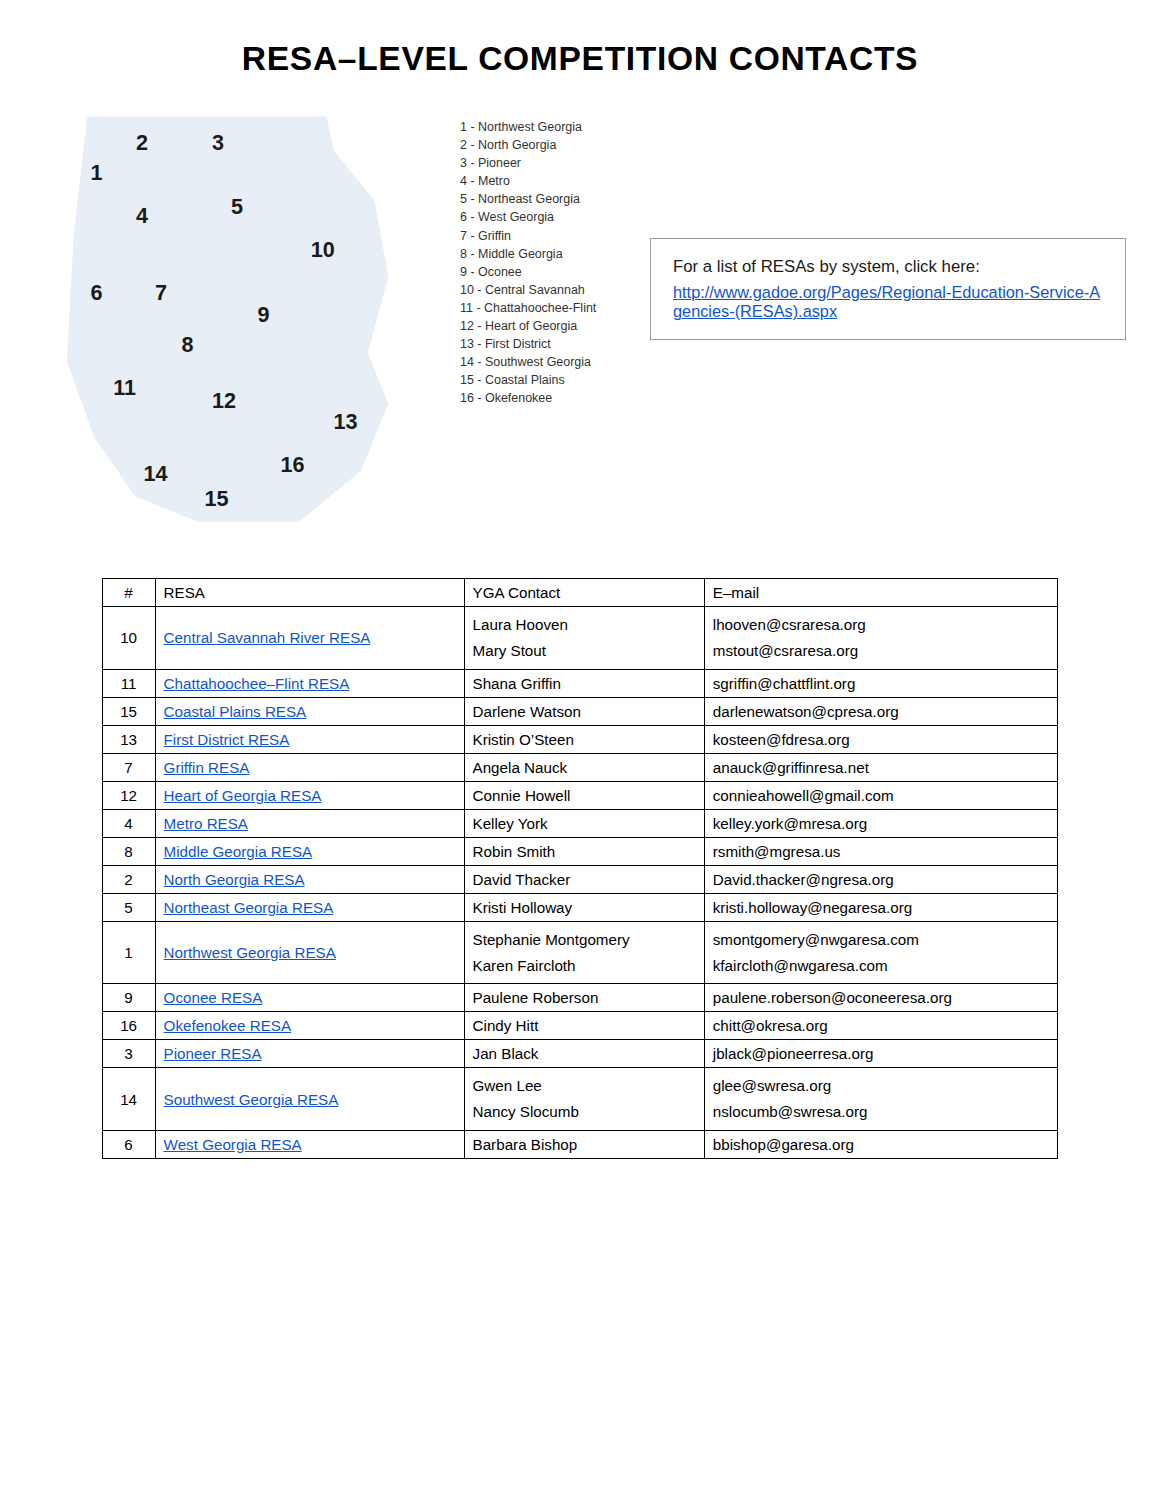RESA–LEVEL COMPETITION CONTACTS
1 2 3 4 5 6 7 8 9 10 11 12 13 14 15 16
1 - Northwest Georgia
2 - North Georgia
3 - Pioneer
4 - Metro
5 - Northeast Georgia
6 - West Georgia
7 - Griffin
8 - Middle Georgia
9 - Oconee
10 - Central Savannah
11 - Chattahoochee-Flint
12 - Heart of Georgia
13 - First District
14 - Southwest Georgia
15 - Coastal Plains
16 - Okefenokee
For a list of RESAs by system, click here:
http://www.gadoe.org/Pages/Regional-Education-Service-Agencies-(RESAs).aspx
| # | RESA | YGA Contact | E–mail |
| --- | --- | --- | --- |
| 10 | Central Savannah River RESA | Laura Hooven Mary Stout | lhooven@csraresa.org mstout@csraresa.org |
| 11 | Chattahoochee–Flint RESA | Shana Griffin | sgriffin@chattflint.org |
| 15 | Coastal Plains RESA | Darlene Watson | darlenewatson@cpresa.org |
| 13 | First District RESA | Kristin O’Steen | kosteen@fdresa.org |
| 7 | Griffin RESA | Angela Nauck | anauck@griffinresa.net |
| 12 | Heart of Georgia RESA | Connie Howell | connieahowell@gmail.com |
| 4 | Metro RESA | Kelley York | kelley.york@mresa.org |
| 8 | Middle Georgia RESA | Robin Smith | rsmith@mgresa.us |
| 2 | North Georgia RESA | David Thacker | David.thacker@ngresa.org |
| 5 | Northeast Georgia RESA | Kristi Holloway | kristi.holloway@negaresa.org |
| 1 | Northwest Georgia RESA | Stephanie Montgomery Karen Faircloth | smontgomery@nwgaresa.com kfaircloth@nwgaresa.com |
| 9 | Oconee RESA | Paulene Roberson | paulene.roberson@oconeeresa.org |
| 16 | Okefenokee RESA | Cindy Hitt | chitt@okresa.org |
| 3 | Pioneer RESA | Jan Black | jblack@pioneerresa.org |
| 14 | Southwest Georgia RESA | Gwen Lee Nancy Slocumb | glee@swresa.org nslocumb@swresa.org |
| 6 | West Georgia RESA | Barbara Bishop | bbishop@garesa.org |